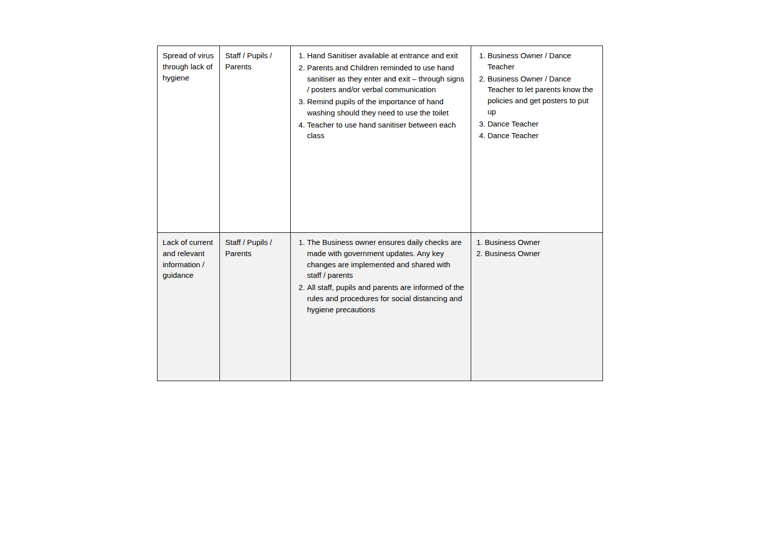| Spread of virus through lack of hygiene | Staff / Pupils / Parents | Hand Sanitiser available at entrance and exit Parents and Children reminded to use hand sanitiser as they enter and exit – through signs / posters and/or verbal communication Remind pupils of the importance of hand washing should they need to use the toilet Teacher to use hand sanitiser between each class | Business Owner / Dance Teacher Business Owner / Dance Teacher to let parents know the policies and get posters to put up Dance Teacher Dance Teacher |
| Lack of current and relevant information / guidance | Staff / Pupils / Parents | The Business owner ensures daily checks are made with government updates. Any key changes are implemented and shared with staff / parents All staff, pupils and parents are informed of the rules and procedures for social distancing and hygiene precautions | 1. Business Owner 2. Business Owner |